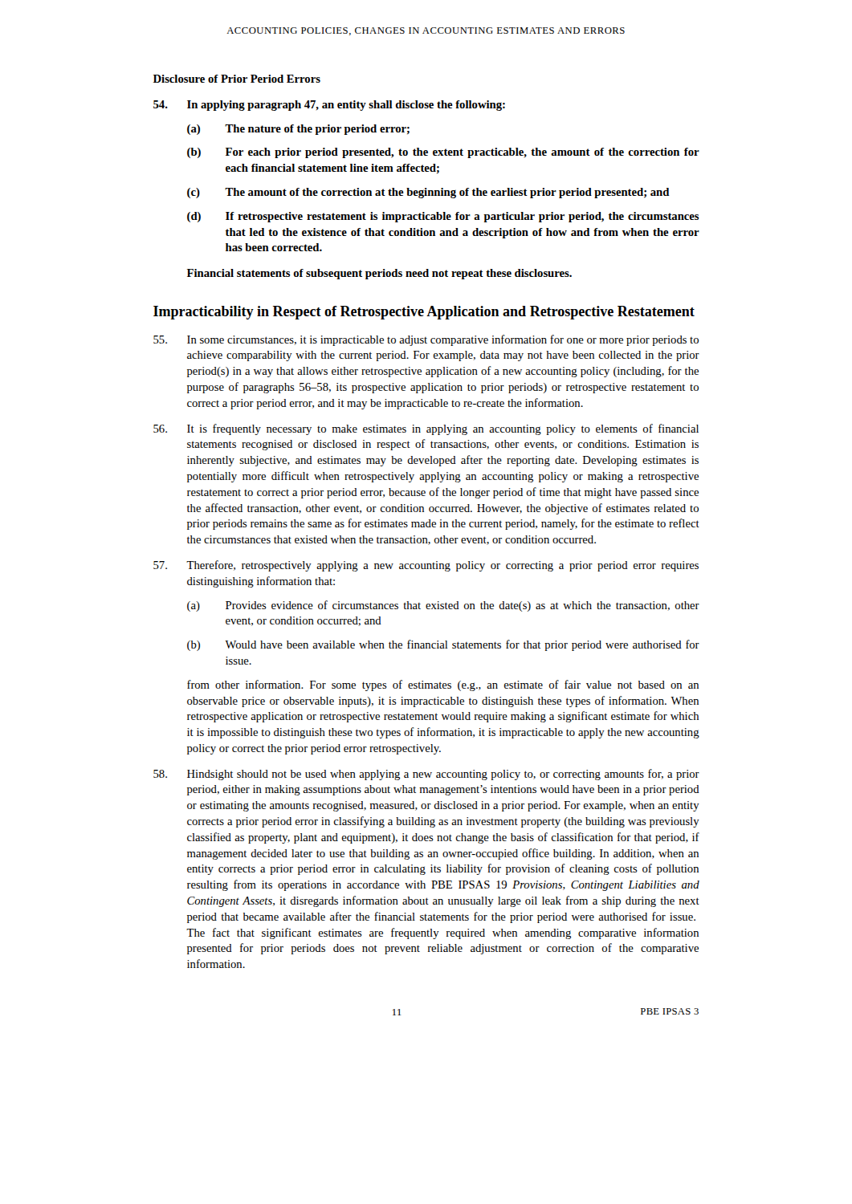Accounting Policies, Changes in Accounting Estimates and Errors
Disclosure of Prior Period Errors
54.
In applying paragraph 47, an entity shall disclose the following:
(a) The nature of the prior period error;
(b) For each prior period presented, to the extent practicable, the amount of the correction for each financial statement line item affected;
(c) The amount of the correction at the beginning of the earliest prior period presented; and
(d) If retrospective restatement is impracticable for a particular prior period, the circumstances that led to the existence of that condition and a description of how and from when the error has been corrected.
Financial statements of subsequent periods need not repeat these disclosures.
Impracticability in Respect of Retrospective Application and Retrospective Restatement
55.
In some circumstances, it is impracticable to adjust comparative information for one or more prior periods to achieve comparability with the current period. For example, data may not have been collected in the prior period(s) in a way that allows either retrospective application of a new accounting policy (including, for the purpose of paragraphs 56–58, its prospective application to prior periods) or retrospective restatement to correct a prior period error, and it may be impracticable to re-create the information.
56.
It is frequently necessary to make estimates in applying an accounting policy to elements of financial statements recognised or disclosed in respect of transactions, other events, or conditions. Estimation is inherently subjective, and estimates may be developed after the reporting date. Developing estimates is potentially more difficult when retrospectively applying an accounting policy or making a retrospective restatement to correct a prior period error, because of the longer period of time that might have passed since the affected transaction, other event, or condition occurred. However, the objective of estimates related to prior periods remains the same as for estimates made in the current period, namely, for the estimate to reflect the circumstances that existed when the transaction, other event, or condition occurred.
57.
Therefore, retrospectively applying a new accounting policy or correcting a prior period error requires distinguishing information that:
(a) Provides evidence of circumstances that existed on the date(s) as at which the transaction, other event, or condition occurred; and
(b) Would have been available when the financial statements for that prior period were authorised for issue.
from other information. For some types of estimates (e.g., an estimate of fair value not based on an observable price or observable inputs), it is impracticable to distinguish these types of information. When retrospective application or retrospective restatement would require making a significant estimate for which it is impossible to distinguish these two types of information, it is impracticable to apply the new accounting policy or correct the prior period error retrospectively.
58.
Hindsight should not be used when applying a new accounting policy to, or correcting amounts for, a prior period, either in making assumptions about what management’s intentions would have been in a prior period or estimating the amounts recognised, measured, or disclosed in a prior period. For example, when an entity corrects a prior period error in classifying a building as an investment property (the building was previously classified as property, plant and equipment), it does not change the basis of classification for that period, if management decided later to use that building as an owner-occupied office building. In addition, when an entity corrects a prior period error in calculating its liability for provision of cleaning costs of pollution resulting from its operations in accordance with PBE IPSAS 19 Provisions, Contingent Liabilities and Contingent Assets, it disregards information about an unusually large oil leak from a ship during the next period that became available after the financial statements for the prior period were authorised for issue. The fact that significant estimates are frequently required when amending comparative information presented for prior periods does not prevent reliable adjustment or correction of the comparative information.
11 PBE IPSAS 3